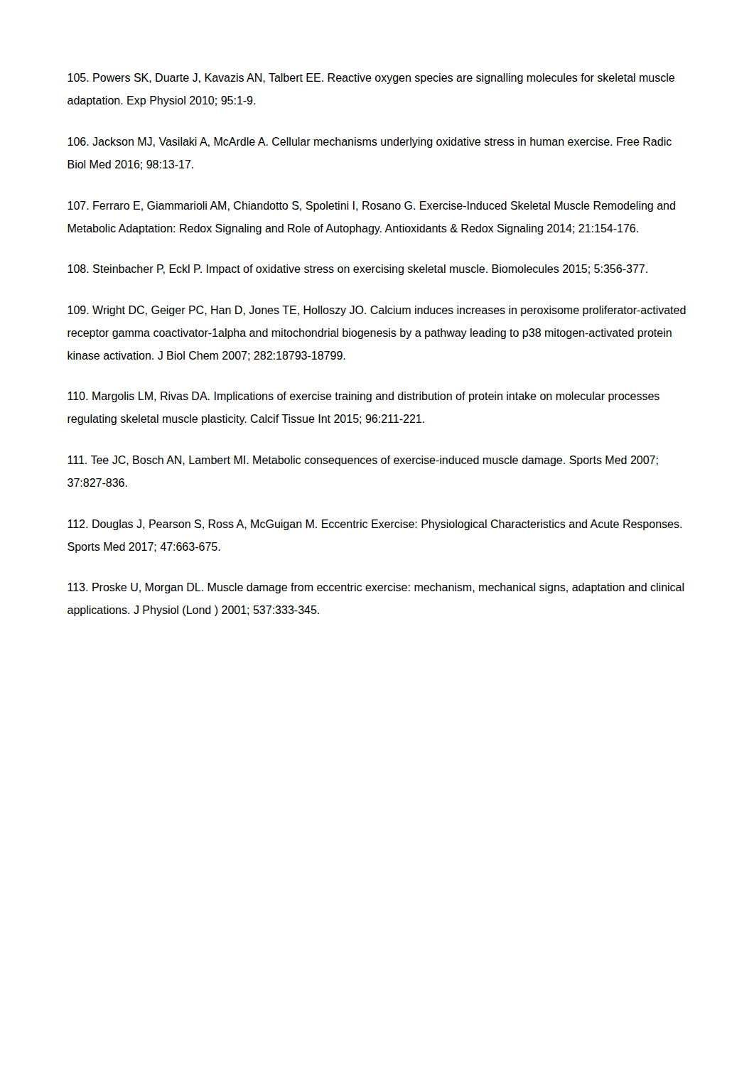Powers SK, Duarte J, Kavazis AN, Talbert EE. Reactive oxygen species are signalling molecules for skeletal muscle adaptation. Exp Physiol 2010; 95:1-9.
Jackson MJ, Vasilaki A, McArdle A. Cellular mechanisms underlying oxidative stress in human exercise. Free Radic Biol Med 2016; 98:13-17.
Ferraro E, Giammarioli AM, Chiandotto S, Spoletini I, Rosano G. Exercise-Induced Skeletal Muscle Remodeling and Metabolic Adaptation: Redox Signaling and Role of Autophagy. Antioxidants & Redox Signaling 2014; 21:154-176.
Steinbacher P, Eckl P. Impact of oxidative stress on exercising skeletal muscle. Biomolecules 2015; 5:356-377.
Wright DC, Geiger PC, Han D, Jones TE, Holloszy JO. Calcium induces increases in peroxisome proliferator-activated receptor gamma coactivator-1alpha and mitochondrial biogenesis by a pathway leading to p38 mitogen-activated protein kinase activation. J Biol Chem 2007; 282:18793-18799.
Margolis LM, Rivas DA. Implications of exercise training and distribution of protein intake on molecular processes regulating skeletal muscle plasticity. Calcif Tissue Int 2015; 96:211-221.
Tee JC, Bosch AN, Lambert MI. Metabolic consequences of exercise-induced muscle damage. Sports Med 2007; 37:827-836.
Douglas J, Pearson S, Ross A, McGuigan M. Eccentric Exercise: Physiological Characteristics and Acute Responses. Sports Med 2017; 47:663-675.
Proske U, Morgan DL. Muscle damage from eccentric exercise: mechanism, mechanical signs, adaptation and clinical applications. J Physiol (Lond ) 2001; 537:333-345.